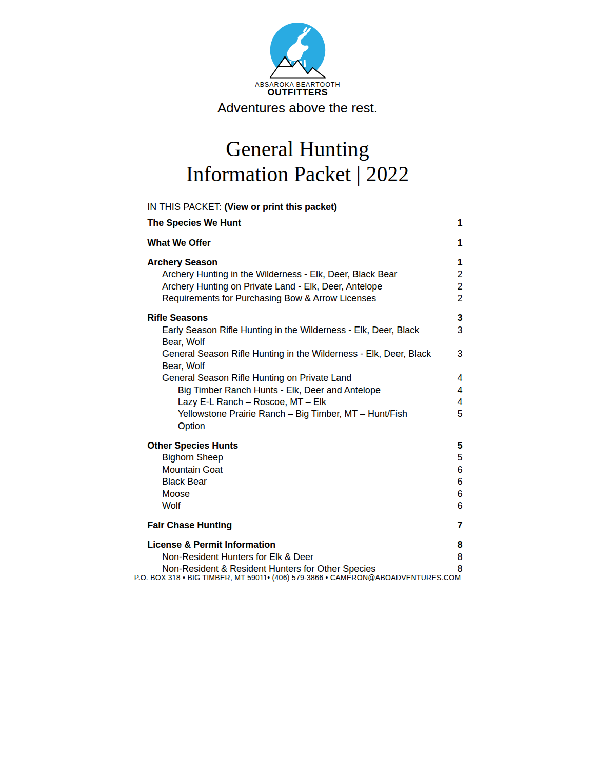ABSAROKA BEARTOOTH OUTFITTERS
Adventures above the rest.
General Hunting
Information Packet | 2022
IN THIS PACKET: (View or print this packet)
| The Species We Hunt | 1 |
| What We Offer | 1 |
| Archery Season | 1 |
| Archery Hunting in the Wilderness - Elk, Deer, Black Bear | 2 |
| Archery Hunting on Private Land - Elk, Deer, Antelope | 2 |
| Requirements for Purchasing Bow & Arrow Licenses | 2 |
| Rifle Seasons | 3 |
| Early Season Rifle Hunting in the Wilderness - Elk, Deer, Black Bear, Wolf | 3 |
| General Season Rifle Hunting in the Wilderness - Elk, Deer, Black Bear, Wolf | 3 |
| General Season Rifle Hunting on Private Land | 4 |
| Big Timber Ranch Hunts - Elk, Deer and Antelope | 4 |
| Lazy E-L Ranch – Roscoe, MT – Elk | 4 |
| Yellowstone Prairie Ranch – Big Timber, MT – Hunt/Fish Option | 5 |
| Other Species Hunts | 5 |
| Bighorn Sheep | 5 |
| Mountain Goat | 6 |
| Black Bear | 6 |
| Moose | 6 |
| Wolf | 6 |
| Fair Chase Hunting | 7 |
| License & Permit Information | 8 |
| Non-Resident Hunters for Elk & Deer | 8 |
| Non-Resident & Resident Hunters for Other Species | 8 |
P.O. Box 318 • Big Timber, MT 59011• (406) 579-3866 • cameron@aboadventures.com